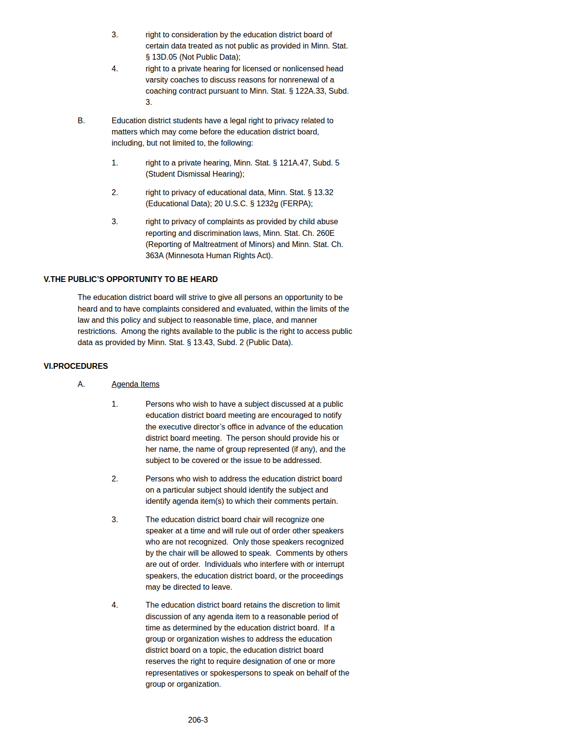3.
right to consideration by the education district board of certain data treated as not public as provided in Minn. Stat. § 13D.05 (Not Public Data);
4.
right to a private hearing for licensed or nonlicensed head varsity coaches to discuss reasons for nonrenewal of a coaching contract pursuant to Minn. Stat. § 122A.33, Subd. 3.
B.
Education district students have a legal right to privacy related to matters which may come before the education district board, including, but not limited to, the following:
1.
right to a private hearing, Minn. Stat. § 121A.47, Subd. 5 (Student Dismissal Hearing);
2.
right to privacy of educational data, Minn. Stat. § 13.32 (Educational Data); 20 U.S.C. § 1232g (FERPA);
3.
right to privacy of complaints as provided by child abuse reporting and discrimination laws, Minn. Stat. Ch. 260E (Reporting of Maltreatment of Minors) and Minn. Stat. Ch. 363A (Minnesota Human Rights Act).
V.
THE PUBLIC’S OPPORTUNITY TO BE HEARD
The education district board will strive to give all persons an opportunity to be heard and to have complaints considered and evaluated, within the limits of the law and this policy and subject to reasonable time, place, and manner restrictions. Among the rights available to the public is the right to access public data as provided by Minn. Stat. § 13.43, Subd. 2 (Public Data).
VI.
PROCEDURES
A.
Agenda Items
1.
Persons who wish to have a subject discussed at a public education district board meeting are encouraged to notify the executive director’s office in advance of the education district board meeting. The person should provide his or her name, the name of group represented (if any), and the subject to be covered or the issue to be addressed.
2.
Persons who wish to address the education district board on a particular subject should identify the subject and identify agenda item(s) to which their comments pertain.
3.
The education district board chair will recognize one speaker at a time and will rule out of order other speakers who are not recognized. Only those speakers recognized by the chair will be allowed to speak. Comments by others are out of order. Individuals who interfere with or interrupt speakers, the education district board, or the proceedings may be directed to leave.
4.
The education district board retains the discretion to limit discussion of any agenda item to a reasonable period of time as determined by the education district board. If a group or organization wishes to address the education district board on a topic, the education district board reserves the right to require designation of one or more representatives or spokespersons to speak on behalf of the group or organization.
206-3